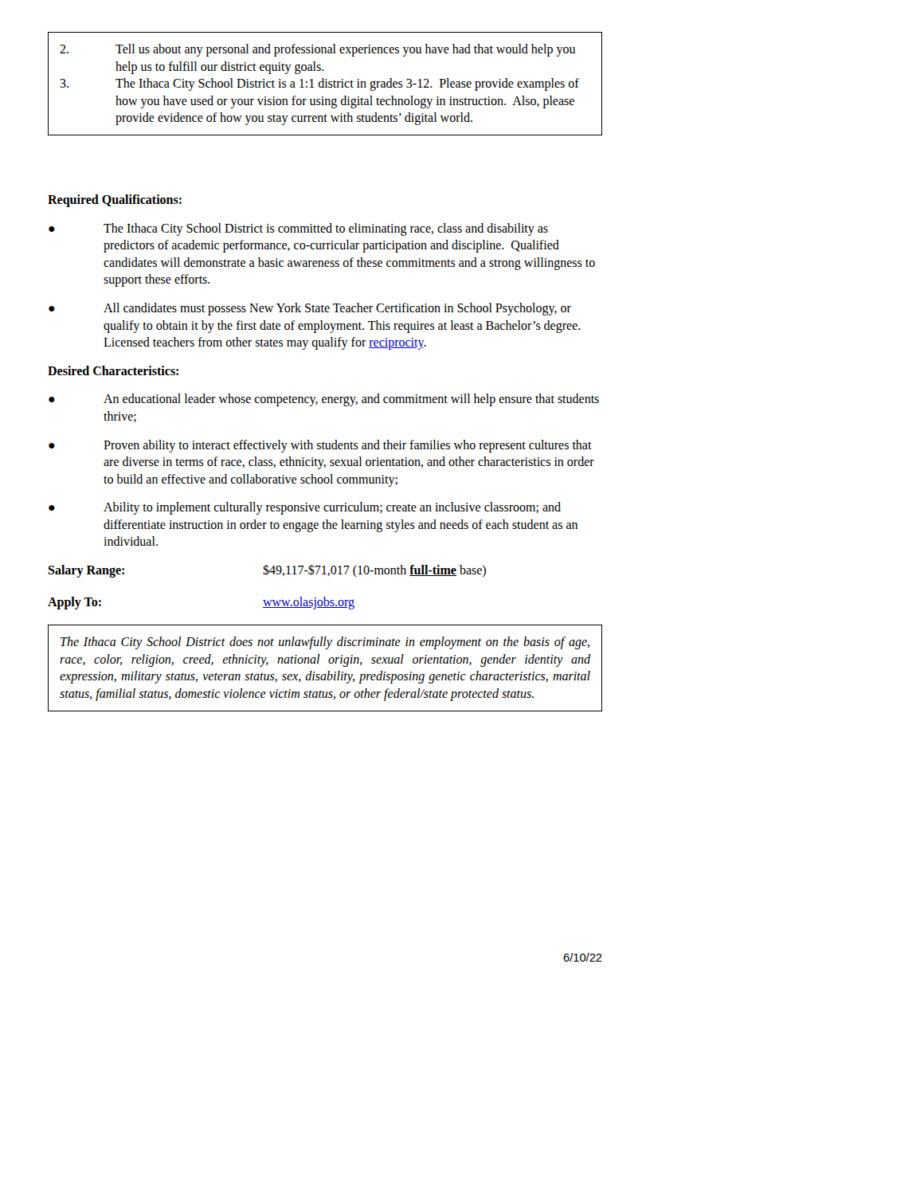2. Tell us about any personal and professional experiences you have had that would help you help us to fulfill our district equity goals.
3. The Ithaca City School District is a 1:1 district in grades 3-12. Please provide examples of how you have used or your vision for using digital technology in instruction. Also, please provide evidence of how you stay current with students’ digital world.
Required Qualifications:
● The Ithaca City School District is committed to eliminating race, class and disability as predictors of academic performance, co-curricular participation and discipline. Qualified candidates will demonstrate a basic awareness of these commitments and a strong willingness to support these efforts.
● All candidates must possess New York State Teacher Certification in School Psychology, or qualify to obtain it by the first date of employment. This requires at least a Bachelor’s degree. Licensed teachers from other states may qualify for reciprocity.
Desired Characteristics:
● An educational leader whose competency, energy, and commitment will help ensure that students thrive;
● Proven ability to interact effectively with students and their families who represent cultures that are diverse in terms of race, class, ethnicity, sexual orientation, and other characteristics in order to build an effective and collaborative school community;
● Ability to implement culturally responsive curriculum; create an inclusive classroom; and differentiate instruction in order to engage the learning styles and needs of each student as an individual.
Salary Range: $49,117-$71,017 (10-month full-time base)
Apply To: www.olasjobs.org
The Ithaca City School District does not unlawfully discriminate in employment on the basis of age, race, color, religion, creed, ethnicity, national origin, sexual orientation, gender identity and expression, military status, veteran status, sex, disability, predisposing genetic characteristics, marital status, familial status, domestic violence victim status, or other federal/state protected status.
6/10/22